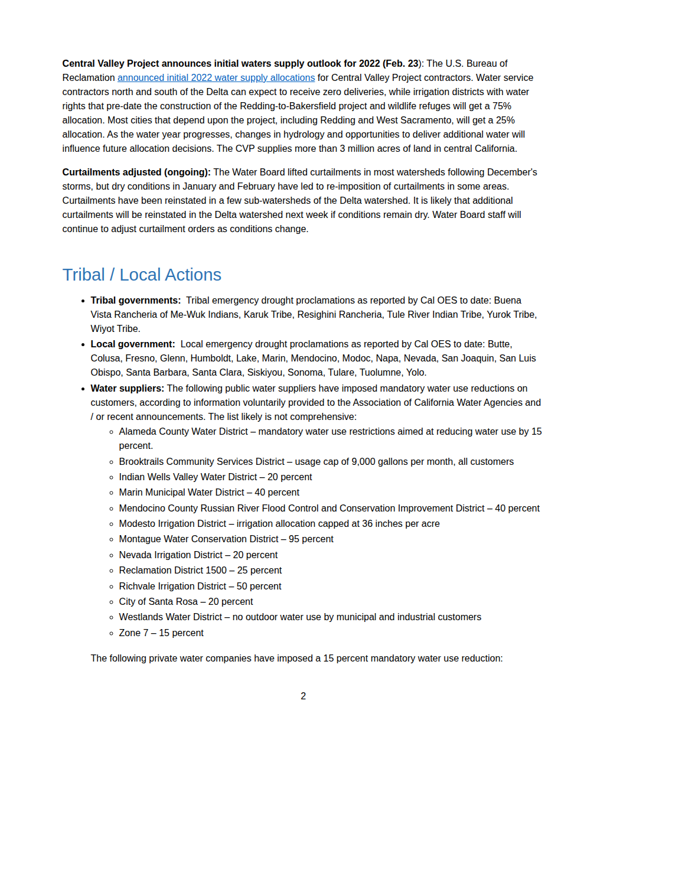Central Valley Project announces initial waters supply outlook for 2022 (Feb. 23): The U.S. Bureau of Reclamation announced initial 2022 water supply allocations for Central Valley Project contractors. Water service contractors north and south of the Delta can expect to receive zero deliveries, while irrigation districts with water rights that pre-date the construction of the Redding-to-Bakersfield project and wildlife refuges will get a 75% allocation. Most cities that depend upon the project, including Redding and West Sacramento, will get a 25% allocation. As the water year progresses, changes in hydrology and opportunities to deliver additional water will influence future allocation decisions. The CVP supplies more than 3 million acres of land in central California.
Curtailments adjusted (ongoing): The Water Board lifted curtailments in most watersheds following December's storms, but dry conditions in January and February have led to re-imposition of curtailments in some areas. Curtailments have been reinstated in a few sub-watersheds of the Delta watershed. It is likely that additional curtailments will be reinstated in the Delta watershed next week if conditions remain dry. Water Board staff will continue to adjust curtailment orders as conditions change.
Tribal / Local Actions
Tribal governments: Tribal emergency drought proclamations as reported by Cal OES to date: Buena Vista Rancheria of Me-Wuk Indians, Karuk Tribe, Resighini Rancheria, Tule River Indian Tribe, Yurok Tribe, Wiyot Tribe.
Local government: Local emergency drought proclamations as reported by Cal OES to date: Butte, Colusa, Fresno, Glenn, Humboldt, Lake, Marin, Mendocino, Modoc, Napa, Nevada, San Joaquin, San Luis Obispo, Santa Barbara, Santa Clara, Siskiyou, Sonoma, Tulare, Tuolumne, Yolo.
Water suppliers: The following public water suppliers have imposed mandatory water use reductions on customers, according to information voluntarily provided to the Association of California Water Agencies and / or recent announcements. The list likely is not comprehensive:
Alameda County Water District – mandatory water use restrictions aimed at reducing water use by 15 percent.
Brooktrails Community Services District – usage cap of 9,000 gallons per month, all customers
Indian Wells Valley Water District – 20 percent
Marin Municipal Water District – 40 percent
Mendocino County Russian River Flood Control and Conservation Improvement District – 40 percent
Modesto Irrigation District – irrigation allocation capped at 36 inches per acre
Montague Water Conservation District – 95 percent
Nevada Irrigation District – 20 percent
Reclamation District 1500 – 25 percent
Richvale Irrigation District – 50 percent
City of Santa Rosa – 20 percent
Westlands Water District – no outdoor water use by municipal and industrial customers
Zone 7 – 15 percent
The following private water companies have imposed a 15 percent mandatory water use reduction:
2